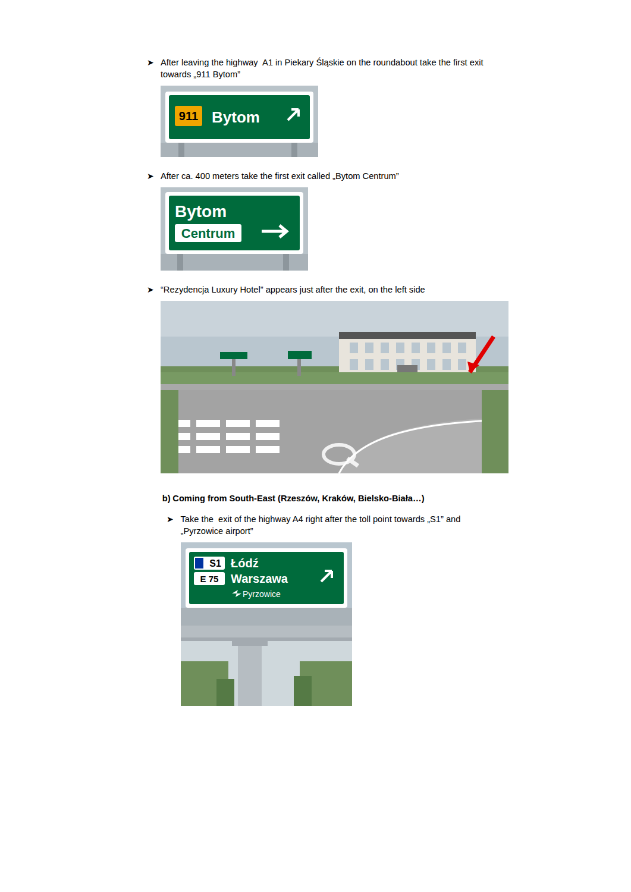After leaving the highway A1 in Piekary Śląskie on the roundabout take the first exit towards „911 Bytom”
After ca. 400 meters take the first exit called „Bytom Centrum”
“Rezydencja Luxury Hotel” appears just after the exit, on the left side
b) Coming from South-East (Rzeszów, Kraków, Bielsko-Biała…)
Take the exit of the highway A4 right after the toll point towards „S1” and „Pyrzowice airport”